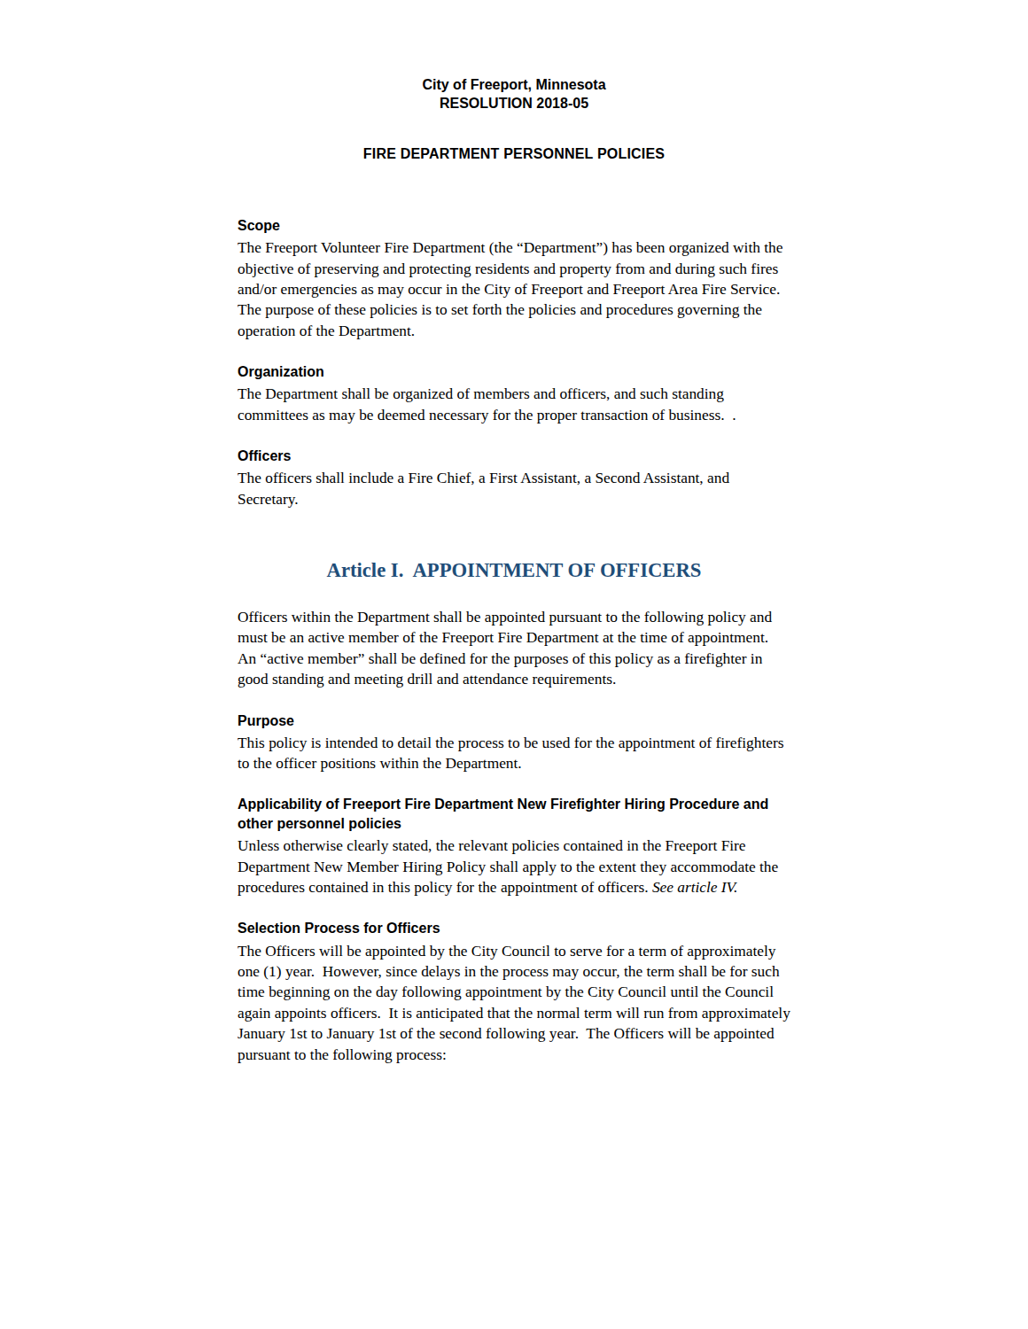City of Freeport, Minnesota
RESOLUTION 2018-05
FIRE DEPARTMENT PERSONNEL POLICIES
Scope
The Freeport Volunteer Fire Department (the “Department”) has been organized with the objective of preserving and protecting residents and property from and during such fires and/or emergencies as may occur in the City of Freeport and Freeport Area Fire Service. The purpose of these policies is to set forth the policies and procedures governing the operation of the Department.
Organization
The Department shall be organized of members and officers, and such standing committees as may be deemed necessary for the proper transaction of business. .
Officers
The officers shall include a Fire Chief, a First Assistant, a Second Assistant, and Secretary.
Article I. APPOINTMENT OF OFFICERS
Officers within the Department shall be appointed pursuant to the following policy and must be an active member of the Freeport Fire Department at the time of appointment. An “active member” shall be defined for the purposes of this policy as a firefighter in good standing and meeting drill and attendance requirements.
Purpose
This policy is intended to detail the process to be used for the appointment of firefighters to the officer positions within the Department.
Applicability of Freeport Fire Department New Firefighter Hiring Procedure and other personnel policies
Unless otherwise clearly stated, the relevant policies contained in the Freeport Fire Department New Member Hiring Policy shall apply to the extent they accommodate the procedures contained in this policy for the appointment of officers. See article IV.
Selection Process for Officers
The Officers will be appointed by the City Council to serve for a term of approximately one (1) year. However, since delays in the process may occur, the term shall be for such time beginning on the day following appointment by the City Council until the Council again appoints officers. It is anticipated that the normal term will run from approximately January 1st to January 1st of the second following year. The Officers will be appointed pursuant to the following process: